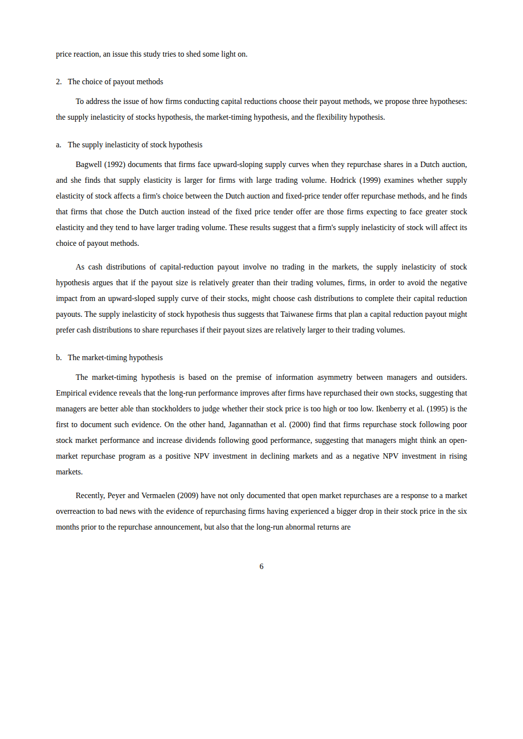price reaction, an issue this study tries to shed some light on.
2. The choice of payout methods
To address the issue of how firms conducting capital reductions choose their payout methods, we propose three hypotheses: the supply inelasticity of stocks hypothesis, the market-timing hypothesis, and the flexibility hypothesis.
a. The supply inelasticity of stock hypothesis
Bagwell (1992) documents that firms face upward-sloping supply curves when they repurchase shares in a Dutch auction, and she finds that supply elasticity is larger for firms with large trading volume. Hodrick (1999) examines whether supply elasticity of stock affects a firm's choice between the Dutch auction and fixed-price tender offer repurchase methods, and he finds that firms that chose the Dutch auction instead of the fixed price tender offer are those firms expecting to face greater stock elasticity and they tend to have larger trading volume. These results suggest that a firm's supply inelasticity of stock will affect its choice of payout methods.
As cash distributions of capital-reduction payout involve no trading in the markets, the supply inelasticity of stock hypothesis argues that if the payout size is relatively greater than their trading volumes, firms, in order to avoid the negative impact from an upward-sloped supply curve of their stocks, might choose cash distributions to complete their capital reduction payouts. The supply inelasticity of stock hypothesis thus suggests that Taiwanese firms that plan a capital reduction payout might prefer cash distributions to share repurchases if their payout sizes are relatively larger to their trading volumes.
b. The market-timing hypothesis
The market-timing hypothesis is based on the premise of information asymmetry between managers and outsiders. Empirical evidence reveals that the long-run performance improves after firms have repurchased their own stocks, suggesting that managers are better able than stockholders to judge whether their stock price is too high or too low. Ikenberry et al. (1995) is the first to document such evidence. On the other hand, Jagannathan et al. (2000) find that firms repurchase stock following poor stock market performance and increase dividends following good performance, suggesting that managers might think an open-market repurchase program as a positive NPV investment in declining markets and as a negative NPV investment in rising markets.
Recently, Peyer and Vermaelen (2009) have not only documented that open market repurchases are a response to a market overreaction to bad news with the evidence of repurchasing firms having experienced a bigger drop in their stock price in the six months prior to the repurchase announcement, but also that the long-run abnormal returns are
6